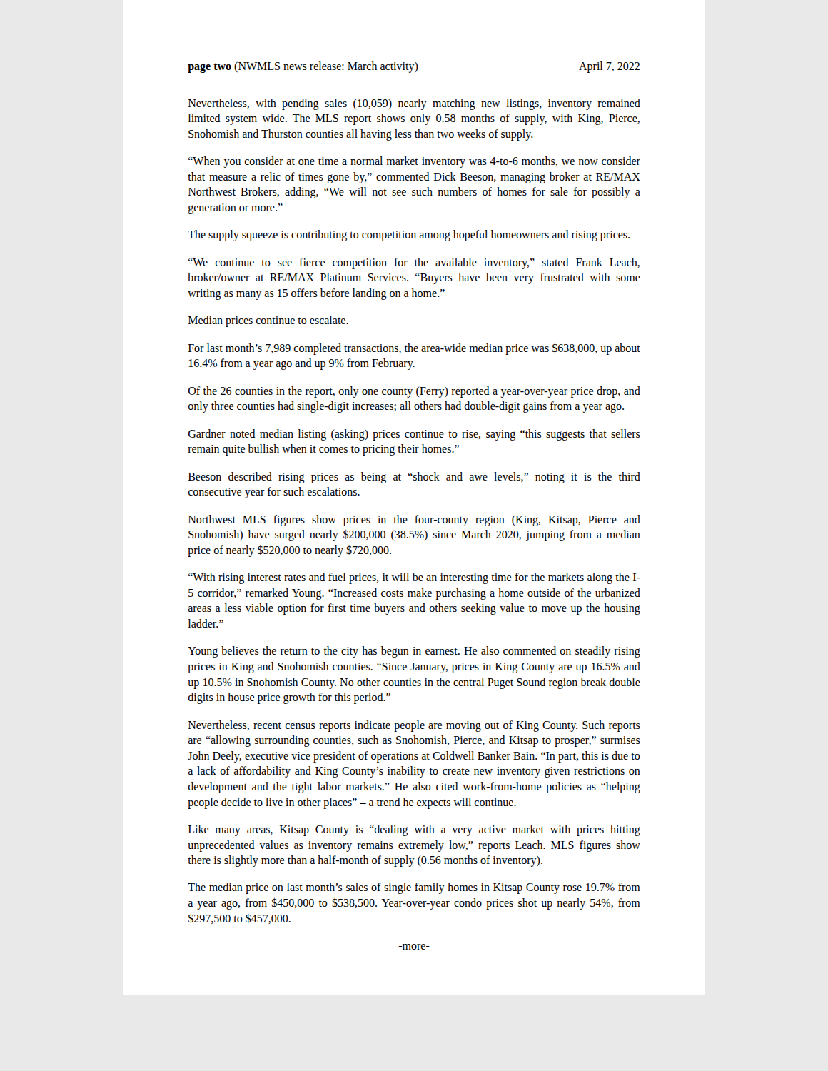page two (NWMLS news release: March activity)
April 7, 2022
Nevertheless, with pending sales (10,059) nearly matching new listings, inventory remained limited system wide. The MLS report shows only 0.58 months of supply, with King, Pierce, Snohomish and Thurston counties all having less than two weeks of supply.
“When you consider at one time a normal market inventory was 4-to-6 months, we now consider that measure a relic of times gone by,” commented Dick Beeson, managing broker at RE/MAX Northwest Brokers, adding, “We will not see such numbers of homes for sale for possibly a generation or more.”
The supply squeeze is contributing to competition among hopeful homeowners and rising prices.
“We continue to see fierce competition for the available inventory,” stated Frank Leach, broker/owner at RE/MAX Platinum Services. “Buyers have been very frustrated with some writing as many as 15 offers before landing on a home.”
Median prices continue to escalate.
For last month’s 7,989 completed transactions, the area-wide median price was $638,000, up about 16.4% from a year ago and up 9% from February.
Of the 26 counties in the report, only one county (Ferry) reported a year-over-year price drop, and only three counties had single-digit increases; all others had double-digit gains from a year ago.
Gardner noted median listing (asking) prices continue to rise, saying “this suggests that sellers remain quite bullish when it comes to pricing their homes.”
Beeson described rising prices as being at “shock and awe levels,” noting it is the third consecutive year for such escalations.
Northwest MLS figures show prices in the four-county region (King, Kitsap, Pierce and Snohomish) have surged nearly $200,000 (38.5%) since March 2020, jumping from a median price of nearly $520,000 to nearly $720,000.
“With rising interest rates and fuel prices, it will be an interesting time for the markets along the I-5 corridor,” remarked Young. “Increased costs make purchasing a home outside of the urbanized areas a less viable option for first time buyers and others seeking value to move up the housing ladder.”
Young believes the return to the city has begun in earnest. He also commented on steadily rising prices in King and Snohomish counties. “Since January, prices in King County are up 16.5% and up 10.5% in Snohomish County. No other counties in the central Puget Sound region break double digits in house price growth for this period.”
Nevertheless, recent census reports indicate people are moving out of King County. Such reports are “allowing surrounding counties, such as Snohomish, Pierce, and Kitsap to prosper,” surmises John Deely, executive vice president of operations at Coldwell Banker Bain. “In part, this is due to a lack of affordability and King County’s inability to create new inventory given restrictions on development and the tight labor markets.” He also cited work-from-home policies as “helping people decide to live in other places” – a trend he expects will continue.
Like many areas, Kitsap County is “dealing with a very active market with prices hitting unprecedented values as inventory remains extremely low,” reports Leach. MLS figures show there is slightly more than a half-month of supply (0.56 months of inventory).
The median price on last month’s sales of single family homes in Kitsap County rose 19.7% from a year ago, from $450,000 to $538,500. Year-over-year condo prices shot up nearly 54%, from $297,500 to $457,000.
-more-